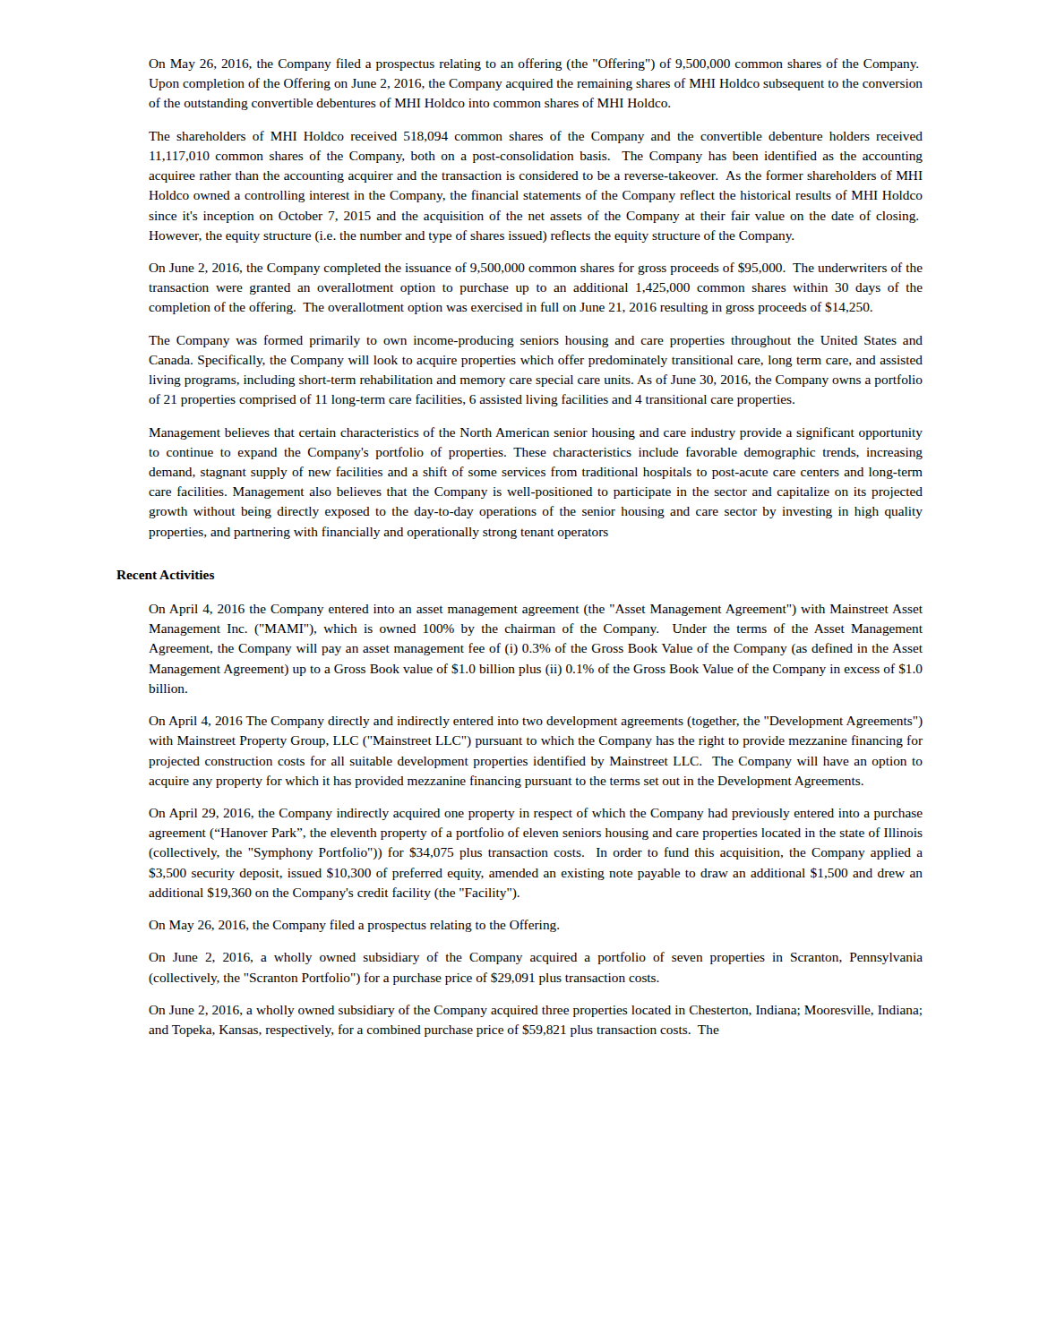On May 26, 2016, the Company filed a prospectus relating to an offering (the "Offering") of 9,500,000 common shares of the Company. Upon completion of the Offering on June 2, 2016, the Company acquired the remaining shares of MHI Holdco subsequent to the conversion of the outstanding convertible debentures of MHI Holdco into common shares of MHI Holdco.
The shareholders of MHI Holdco received 518,094 common shares of the Company and the convertible debenture holders received 11,117,010 common shares of the Company, both on a post-consolidation basis. The Company has been identified as the accounting acquiree rather than the accounting acquirer and the transaction is considered to be a reverse-takeover. As the former shareholders of MHI Holdco owned a controlling interest in the Company, the financial statements of the Company reflect the historical results of MHI Holdco since it's inception on October 7, 2015 and the acquisition of the net assets of the Company at their fair value on the date of closing. However, the equity structure (i.e. the number and type of shares issued) reflects the equity structure of the Company.
On June 2, 2016, the Company completed the issuance of 9,500,000 common shares for gross proceeds of $95,000. The underwriters of the transaction were granted an overallotment option to purchase up to an additional 1,425,000 common shares within 30 days of the completion of the offering. The overallotment option was exercised in full on June 21, 2016 resulting in gross proceeds of $14,250.
The Company was formed primarily to own income-producing seniors housing and care properties throughout the United States and Canada. Specifically, the Company will look to acquire properties which offer predominately transitional care, long term care, and assisted living programs, including short-term rehabilitation and memory care special care units. As of June 30, 2016, the Company owns a portfolio of 21 properties comprised of 11 long-term care facilities, 6 assisted living facilities and 4 transitional care properties.
Management believes that certain characteristics of the North American senior housing and care industry provide a significant opportunity to continue to expand the Company's portfolio of properties. These characteristics include favorable demographic trends, increasing demand, stagnant supply of new facilities and a shift of some services from traditional hospitals to post-acute care centers and long-term care facilities. Management also believes that the Company is well-positioned to participate in the sector and capitalize on its projected growth without being directly exposed to the day-to-day operations of the senior housing and care sector by investing in high quality properties, and partnering with financially and operationally strong tenant operators
Recent Activities
On April 4, 2016 the Company entered into an asset management agreement (the "Asset Management Agreement") with Mainstreet Asset Management Inc. ("MAMI"), which is owned 100% by the chairman of the Company. Under the terms of the Asset Management Agreement, the Company will pay an asset management fee of (i) 0.3% of the Gross Book Value of the Company (as defined in the Asset Management Agreement) up to a Gross Book value of $1.0 billion plus (ii) 0.1% of the Gross Book Value of the Company in excess of $1.0 billion.
On April 4, 2016 The Company directly and indirectly entered into two development agreements (together, the "Development Agreements") with Mainstreet Property Group, LLC ("Mainstreet LLC") pursuant to which the Company has the right to provide mezzanine financing for projected construction costs for all suitable development properties identified by Mainstreet LLC. The Company will have an option to acquire any property for which it has provided mezzanine financing pursuant to the terms set out in the Development Agreements.
On April 29, 2016, the Company indirectly acquired one property in respect of which the Company had previously entered into a purchase agreement (“Hanover Park”, the eleventh property of a portfolio of eleven seniors housing and care properties located in the state of Illinois (collectively, the "Symphony Portfolio")) for $34,075 plus transaction costs. In order to fund this acquisition, the Company applied a $3,500 security deposit, issued $10,300 of preferred equity, amended an existing note payable to draw an additional $1,500 and drew an additional $19,360 on the Company's credit facility (the "Facility").
On May 26, 2016, the Company filed a prospectus relating to the Offering.
On June 2, 2016, a wholly owned subsidiary of the Company acquired a portfolio of seven properties in Scranton, Pennsylvania (collectively, the "Scranton Portfolio") for a purchase price of $29,091 plus transaction costs.
On June 2, 2016, a wholly owned subsidiary of the Company acquired three properties located in Chesterton, Indiana; Mooresville, Indiana; and Topeka, Kansas, respectively, for a combined purchase price of $59,821 plus transaction costs. The